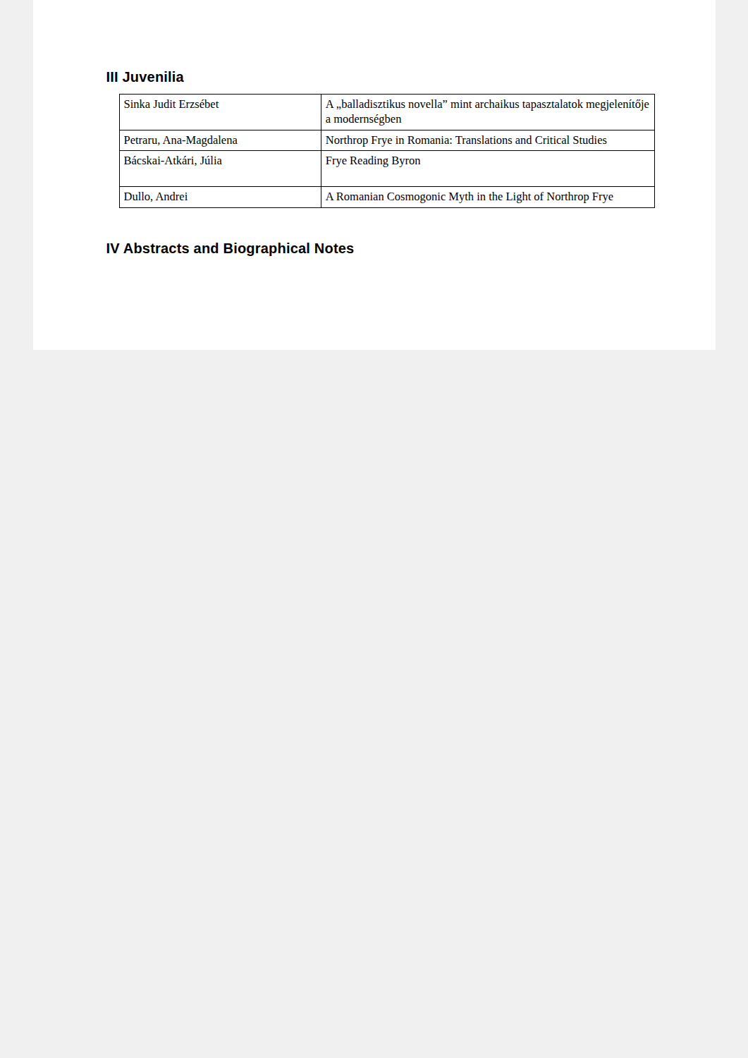III Juvenilia
| Sinka Judit Erzsébet | A „balladisztikus novella” mint archaikus tapasztalatok megjelenítője a modernségben |
| Petraru, Ana-Magdalena | Northrop Frye in Romania: Translations and Critical Studies |
| Bácskai-Atkári, Júlia | Frye Reading Byron |
| Dullo, Andrei | A Romanian Cosmogonic Myth in the Light of Northrop Frye |
IV Abstracts and Biographical Notes